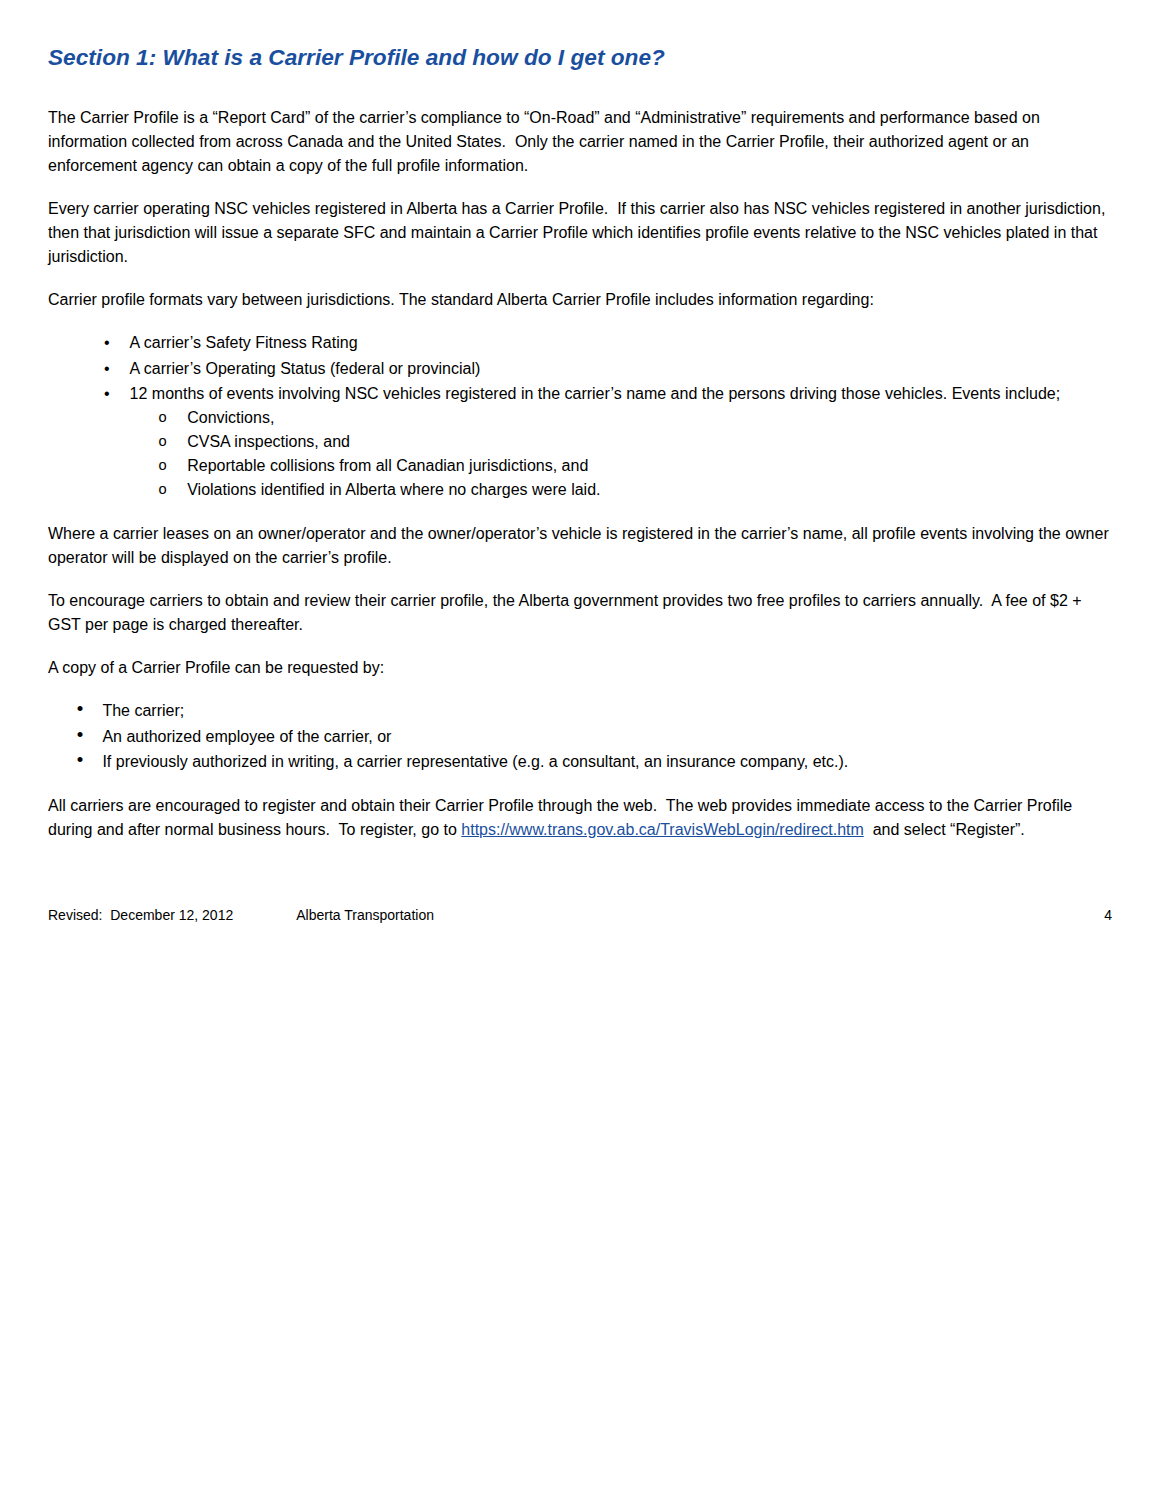Section 1: What is a Carrier Profile and how do I get one?
The Carrier Profile is a “Report Card” of the carrier’s compliance to “On-Road” and “Administrative” requirements and performance based on information collected from across Canada and the United States. Only the carrier named in the Carrier Profile, their authorized agent or an enforcement agency can obtain a copy of the full profile information.
Every carrier operating NSC vehicles registered in Alberta has a Carrier Profile. If this carrier also has NSC vehicles registered in another jurisdiction, then that jurisdiction will issue a separate SFC and maintain a Carrier Profile which identifies profile events relative to the NSC vehicles plated in that jurisdiction.
Carrier profile formats vary between jurisdictions. The standard Alberta Carrier Profile includes information regarding:
A carrier’s Safety Fitness Rating
A carrier’s Operating Status (federal or provincial)
12 months of events involving NSC vehicles registered in the carrier’s name and the persons driving those vehicles. Events include;
Convictions,
CVSA inspections, and
Reportable collisions from all Canadian jurisdictions, and
Violations identified in Alberta where no charges were laid.
Where a carrier leases on an owner/operator and the owner/operator’s vehicle is registered in the carrier’s name, all profile events involving the owner operator will be displayed on the carrier’s profile.
To encourage carriers to obtain and review their carrier profile, the Alberta government provides two free profiles to carriers annually. A fee of $2 + GST per page is charged thereafter.
A copy of a Carrier Profile can be requested by:
The carrier;
An authorized employee of the carrier, or
If previously authorized in writing, a carrier representative (e.g. a consultant, an insurance company, etc.).
All carriers are encouraged to register and obtain their Carrier Profile through the web. The web provides immediate access to the Carrier Profile during and after normal business hours. To register, go to https://www.trans.gov.ab.ca/TravisWebLogin/redirect.htm and select “Register”.
Revised: December 12, 2012
Alberta Transportation
4